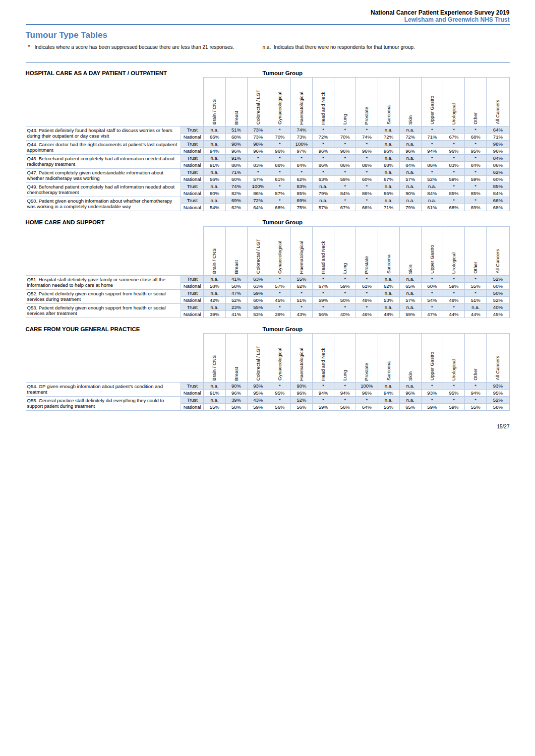National Cancer Patient Experience Survey 2019
Lewisham and Greenwich NHS Trust
Tumour Type Tables
*
Indicates where a score has been suppressed because there are less than 21 responses.
n.a. Indicates that there were no respondents for that tumour group.
HOSPITAL CARE AS A DAY PATIENT / OUTPATIENT Tumour Group
| | | Brain / CNS | Breast | Colorectal / LGT | Gynaecological | Haematological | Head and Neck | Lung | Prostate | Sarcoma | Skin | Upper Gastro | Urological | Other | All Cancers |
| --- | --- | --- | --- | --- | --- | --- | --- | --- | --- | --- | --- | --- | --- | --- | --- |
| Q43. Patient definitely found hospital staff to discuss worries or fears during their outpatient or day case visit | Trust | n.a. | 51% | 73% | * | 74% | * | * | * | n.a. | n.a. | * | * | * | 64% |
| National | 66% | 68% | 73% | 70% | 73% | 72% | 70% | 74% | 72% | 72% | 71% | 67% | 68% | 71% |
| Q44. Cancer doctor had the right documents at patient's last outpatient appointment | Trust | n.a. | 98% | 98% | * | 100% | * | * | * | n.a. | n.a. | * | * | * | 98% |
| National | 94% | 96% | 96% | 96% | 97% | 96% | 96% | 96% | 96% | 96% | 94% | 96% | 95% | 96% |
| Q46. Beforehand patient completely had all information needed about radiotherapy treatment | Trust | n.a. | 91% | * | * | * | * | * | * | n.a. | n.a. | * | * | * | 84% |
| National | 91% | 88% | 83% | 88% | 84% | 86% | 86% | 88% | 88% | 84% | 86% | 83% | 84% | 86% |
| Q47. Patient completely given understandable information about whether radiotherapy was working | Trust | n.a. | 71% | * | * | * | * | * | * | n.a. | n.a. | * | * | * | 62% |
| National | 56% | 60% | 57% | 61% | 62% | 63% | 59% | 60% | 67% | 57% | 52% | 59% | 59% | 60% |
| Q49. Beforehand patient completely had all information needed about chemotherapy treatment | Trust | n.a. | 74% | 100% | * | 83% | n.a. | * | * | n.a. | n.a. | n.a. | * | * | 85% |
| National | 80% | 82% | 86% | 87% | 85% | 79% | 84% | 86% | 86% | 90% | 84% | 85% | 85% | 84% |
| Q50. Patient given enough information about whether chemotherapy was working in a completely understandable way | Trust | n.a. | 69% | 72% | * | 69% | n.a. | * | * | n.a. | n.a. | n.a. | * | * | 66% |
| National | 54% | 62% | 64% | 68% | 75% | 57% | 67% | 66% | 71% | 79% | 61% | 68% | 69% | 68% |
HOME CARE AND SUPPORT Tumour Group
| | | Brain / CNS | Breast | Colorectal / LGT | Gynaecological | Haematological | Head and Neck | Lung | Prostate | Sarcoma | Skin | Upper Gastro | Urological | Other | All Cancers |
| --- | --- | --- | --- | --- | --- | --- | --- | --- | --- | --- | --- | --- | --- | --- | --- |
| Q51. Hospital staff definitely gave family or someone close all the information needed to help care at home | Trust | n.a. | 41% | 63% | * | 55% | * | * | * | n.a. | n.a. | * | * | * | 52% |
| National | 58% | 58% | 63% | 57% | 62% | 67% | 59% | 61% | 62% | 65% | 60% | 59% | 55% | 60% |
| Q52. Patient definitely given enough support from health or social services during treatment | Trust | n.a. | 47% | 59% | * | * | * | * | * | n.a. | n.a. | * | * | * | 50% |
| National | 42% | 52% | 60% | 45% | 51% | 59% | 50% | 48% | 53% | 57% | 54% | 48% | 51% | 52% |
| Q53. Patient definitely given enough support from health or social services after treatment | Trust | n.a. | 23% | 55% | * | * | * | * | * | n.a. | n.a. | * | * | n.a. | 40% |
| National | 39% | 41% | 53% | 39% | 43% | 56% | 40% | 46% | 48% | 59% | 47% | 44% | 44% | 45% |
CARE FROM YOUR GENERAL PRACTICE Tumour Group
| | | Brain / CNS | Breast | Colorectal / LGT | Gynaecological | Haematological | Head and Neck | Lung | Prostate | Sarcoma | Skin | Upper Gastro | Urological | Other | All Cancers |
| --- | --- | --- | --- | --- | --- | --- | --- | --- | --- | --- | --- | --- | --- | --- | --- |
| Q54. GP given enough information about patient's condition and treatment | Trust | n.a. | 90% | 93% | * | 90% | * | * | 100% | n.a. | n.a. | * | * | * | 93% |
| National | 91% | 96% | 95% | 95% | 96% | 94% | 94% | 96% | 94% | 96% | 93% | 95% | 94% | 95% |
| Q55. General practice staff definitely did everything they could to support patient during treatment | Trust | n.a. | 39% | 43% | * | 52% | * | * | * | n.a. | n.a. | * | * | * | 52% |
| National | 55% | 58% | 59% | 56% | 56% | 59% | 56% | 64% | 56% | 65% | 59% | 59% | 55% | 58% |
15/27